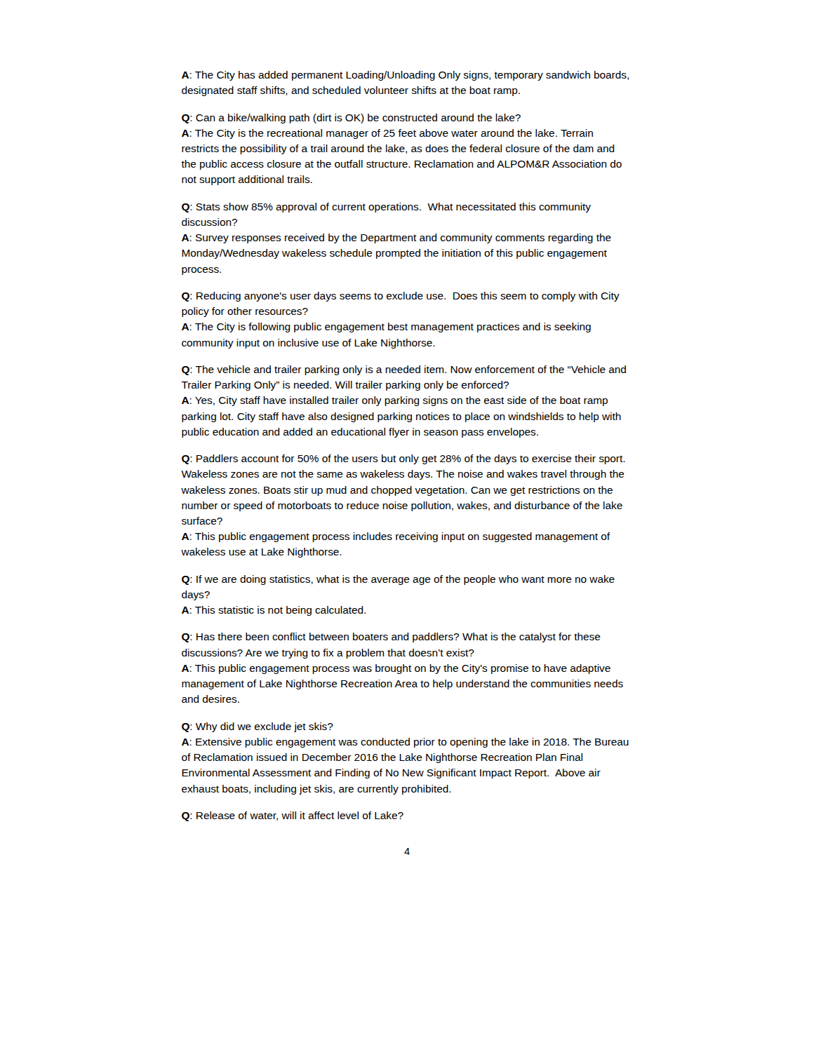A: The City has added permanent Loading/Unloading Only signs, temporary sandwich boards, designated staff shifts, and scheduled volunteer shifts at the boat ramp.
Q: Can a bike/walking path (dirt is OK) be constructed around the lake?
A: The City is the recreational manager of 25 feet above water around the lake. Terrain restricts the possibility of a trail around the lake, as does the federal closure of the dam and the public access closure at the outfall structure. Reclamation and ALPOM&R Association do not support additional trails.
Q: Stats show 85% approval of current operations. What necessitated this community discussion?
A: Survey responses received by the Department and community comments regarding the Monday/Wednesday wakeless schedule prompted the initiation of this public engagement process.
Q: Reducing anyone's user days seems to exclude use. Does this seem to comply with City policy for other resources?
A: The City is following public engagement best management practices and is seeking community input on inclusive use of Lake Nighthorse.
Q: The vehicle and trailer parking only is a needed item. Now enforcement of the “Vehicle and Trailer Parking Only” is needed. Will trailer parking only be enforced?
A: Yes, City staff have installed trailer only parking signs on the east side of the boat ramp parking lot. City staff have also designed parking notices to place on windshields to help with public education and added an educational flyer in season pass envelopes.
Q: Paddlers account for 50% of the users but only get 28% of the days to exercise their sport. Wakeless zones are not the same as wakeless days. The noise and wakes travel through the wakeless zones. Boats stir up mud and chopped vegetation. Can we get restrictions on the number or speed of motorboats to reduce noise pollution, wakes, and disturbance of the lake surface?
A: This public engagement process includes receiving input on suggested management of wakeless use at Lake Nighthorse.
Q: If we are doing statistics, what is the average age of the people who want more no wake days?
A: This statistic is not being calculated.
Q: Has there been conflict between boaters and paddlers? What is the catalyst for these discussions? Are we trying to fix a problem that doesn’t exist?
A: This public engagement process was brought on by the City's promise to have adaptive management of Lake Nighthorse Recreation Area to help understand the communities needs and desires.
Q: Why did we exclude jet skis?
A: Extensive public engagement was conducted prior to opening the lake in 2018. The Bureau of Reclamation issued in December 2016 the Lake Nighthorse Recreation Plan Final Environmental Assessment and Finding of No New Significant Impact Report. Above air exhaust boats, including jet skis, are currently prohibited.
Q: Release of water, will it affect level of Lake?
4